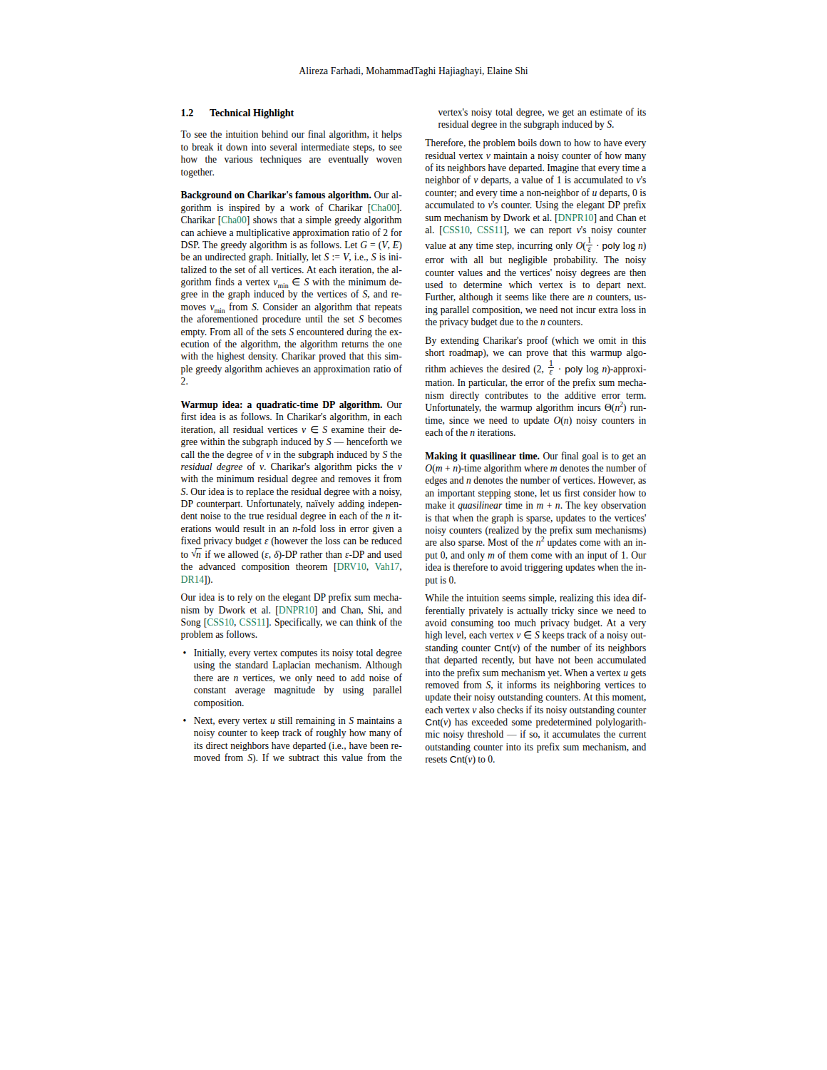Alireza Farhadi, MohammadTaghi Hajiaghayi, Elaine Shi
1.2 Technical Highlight
To see the intuition behind our final algorithm, it helps to break it down into several intermediate steps, to see how the various techniques are eventually woven together.
Background on Charikar's famous algorithm. Our algorithm is inspired by a work of Charikar [Cha00]. Charikar [Cha00] shows that a simple greedy algorithm can achieve a multiplicative approximation ratio of 2 for DSP. The greedy algorithm is as follows. Let G = (V, E) be an undirected graph. Initially, let S := V, i.e., S is initalized to the set of all vertices. At each iteration, the algorithm finds a vertex vmin ∈ S with the minimum degree in the graph induced by the vertices of S, and removes vmin from S. Consider an algorithm that repeats the aforementioned procedure until the set S becomes empty. From all of the sets S encountered during the execution of the algorithm, the algorithm returns the one with the highest density. Charikar proved that this simple greedy algorithm achieves an approximation ratio of 2.
Warmup idea: a quadratic-time DP algorithm. Our first idea is as follows. In Charikar's algorithm, in each iteration, all residual vertices v ∈ S examine their degree within the subgraph induced by S — henceforth we call the the degree of v in the subgraph induced by S the residual degree of v. Charikar's algorithm picks the v with the minimum residual degree and removes it from S. Our idea is to replace the residual degree with a noisy, DP counterpart. Unfortunately, naïvely adding independent noise to the true residual degree in each of the n iterations would result in an n-fold loss in error given a fixed privacy budget ε (however the loss can be reduced to n if we allowed (ε, δ)-DP rather than ε-DP and used the advanced composition theorem [DRV10, Vah17, DR14]).
Our idea is to rely on the elegant DP prefix sum mechanism by Dwork et al. [DNPR10] and Chan, Shi, and Song [CSS10, CSS11]. Specifically, we can think of the problem as follows.
Initially, every vertex computes its noisy total degree using the standard Laplacian mechanism. Although there are n vertices, we only need to add noise of constant average magnitude by using parallel composition.
Next, every vertex u still remaining in S maintains a noisy counter to keep track of roughly how many of its direct neighbors have departed (i.e., have been removed from S). If we subtract this value from the vertex's noisy total degree, we get an estimate of its residual degree in the subgraph induced by S.
Therefore, the problem boils down to how to have every residual vertex v maintain a noisy counter of how many of its neighbors have departed. Imagine that every time a neighbor of v departs, a value of 1 is accumulated to v's counter; and every time a non-neighbor of u departs, 0 is accumulated to v's counter. Using the elegant DP prefix sum mechanism by Dwork et al. [DNPR10] and Chan et al. [CSS10, CSS11], we can report v's noisy counter value at any time step, incurring only O(1 ε · poly log n) error with all but negligible probability. The noisy counter values and the vertices' noisy degrees are then used to determine which vertex is to depart next. Further, although it seems like there are n counters, using parallel composition, we need not incur extra loss in the privacy budget due to the n counters.
By extending Charikar's proof (which we omit in this short roadmap), we can prove that this warmup algorithm achieves the desired (2, 1 ε · poly log n)-approximation. In particular, the error of the prefix sum mechanism directly contributes to the additive error term. Unfortunately, the warmup algorithm incurs Θ(n2) runtime, since we need to update O(n) noisy counters in each of the n iterations.
Making it quasilinear time. Our final goal is to get an O(m + n)-time algorithm where m denotes the number of edges and n denotes the number of vertices. However, as an important stepping stone, let us first consider how to make it quasilinear time in m + n. The key observation is that when the graph is sparse, updates to the vertices' noisy counters (realized by the prefix sum mechanisms) are also sparse. Most of the n2 updates come with an input 0, and only m of them come with an input of 1. Our idea is therefore to avoid triggering updates when the input is 0.
While the intuition seems simple, realizing this idea differentially privately is actually tricky since we need to avoid consuming too much privacy budget. At a very high level, each vertex v ∈ S keeps track of a noisy outstanding counter Cnt(v) of the number of its neighbors that departed recently, but have not been accumulated into the prefix sum mechanism yet. When a vertex u gets removed from S, it informs its neighboring vertices to update their noisy outstanding counters. At this moment, each vertex v also checks if its noisy outstanding counter Cnt(v) has exceeded some predetermined polylogarithmic noisy threshold — if so, it accumulates the current outstanding counter into its prefix sum mechanism, and resets Cnt(v) to 0.